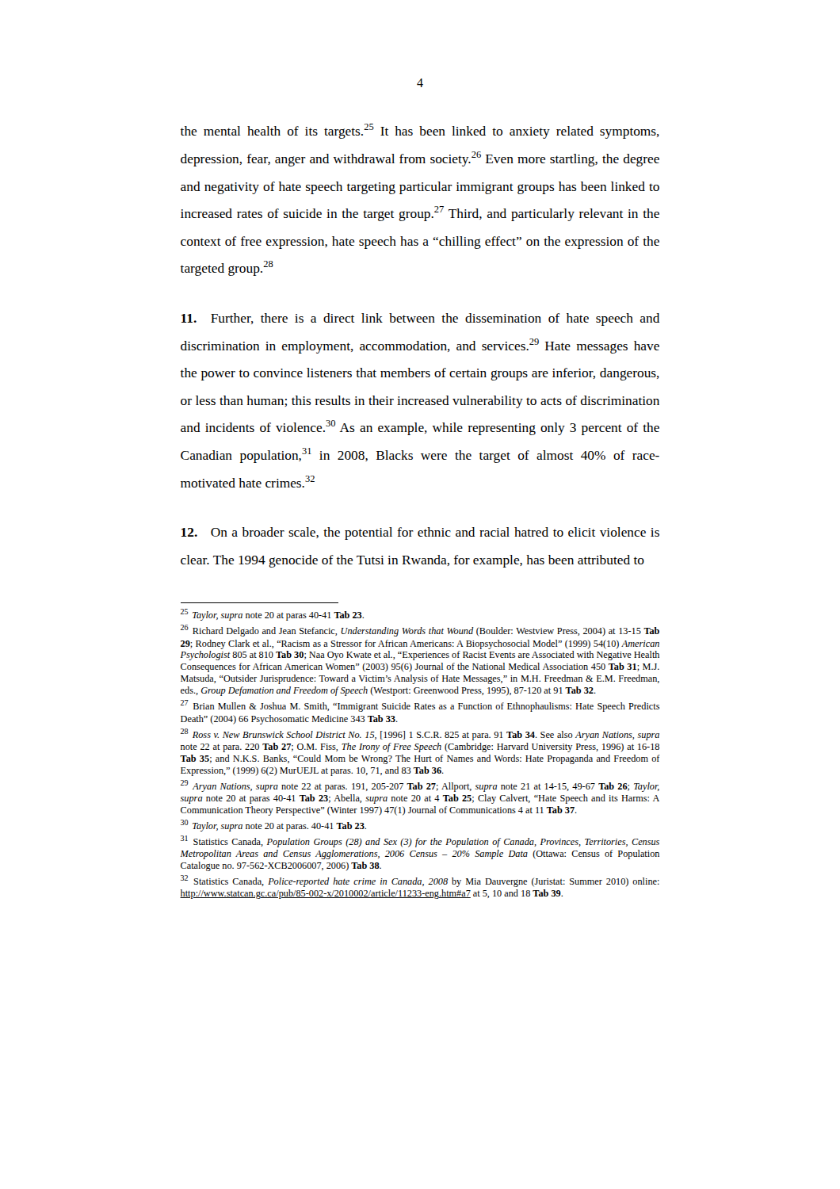4
the mental health of its targets.25 It has been linked to anxiety related symptoms, depression, fear, anger and withdrawal from society.26 Even more startling, the degree and negativity of hate speech targeting particular immigrant groups has been linked to increased rates of suicide in the target group.27 Third, and particularly relevant in the context of free expression, hate speech has a “chilling effect” on the expression of the targeted group.28
11. Further, there is a direct link between the dissemination of hate speech and discrimination in employment, accommodation, and services.29 Hate messages have the power to convince listeners that members of certain groups are inferior, dangerous, or less than human; this results in their increased vulnerability to acts of discrimination and incidents of violence.30 As an example, while representing only 3 percent of the Canadian population,31 in 2008, Blacks were the target of almost 40% of race-motivated hate crimes.32
12. On a broader scale, the potential for ethnic and racial hatred to elicit violence is clear. The 1994 genocide of the Tutsi in Rwanda, for example, has been attributed to
25 Taylor, supra note 20 at paras 40-41 Tab 23.
26 Richard Delgado and Jean Stefancic, Understanding Words that Wound (Boulder: Westview Press, 2004) at 13-15 Tab 29; Rodney Clark et al., “Racism as a Stressor for African Americans: A Biopsychosocial Model” (1999) 54(10) American Psychologist 805 at 810 Tab 30; Naa Oyo Kwate et al., “Experiences of Racist Events are Associated with Negative Health Consequences for African American Women” (2003) 95(6) Journal of the National Medical Association 450 Tab 31; M.J. Matsuda, “Outsider Jurisprudence: Toward a Victim’s Analysis of Hate Messages,” in M.H. Freedman & E.M. Freedman, eds., Group Defamation and Freedom of Speech (Westport: Greenwood Press, 1995), 87-120 at 91 Tab 32.
27 Brian Mullen & Joshua M. Smith, “Immigrant Suicide Rates as a Function of Ethnophaulisms: Hate Speech Predicts Death” (2004) 66 Psychosomatic Medicine 343 Tab 33.
28 Ross v. New Brunswick School District No. 15, [1996] 1 S.C.R. 825 at para. 91 Tab 34. See also Aryan Nations, supra note 22 at para. 220 Tab 27; O.M. Fiss, The Irony of Free Speech (Cambridge: Harvard University Press, 1996) at 16-18 Tab 35; and N.K.S. Banks, “Could Mom be Wrong? The Hurt of Names and Words: Hate Propaganda and Freedom of Expression,” (1999) 6(2) MurUEJL at paras. 10, 71, and 83 Tab 36.
29 Aryan Nations, supra note 22 at paras. 191, 205-207 Tab 27; Allport, supra note 21 at 14-15, 49-67 Tab 26; Taylor, supra note 20 at paras 40-41 Tab 23; Abella, supra note 20 at 4 Tab 25; Clay Calvert, “Hate Speech and its Harms: A Communication Theory Perspective” (Winter 1997) 47(1) Journal of Communications 4 at 11 Tab 37.
30 Taylor, supra note 20 at paras. 40-41 Tab 23.
31 Statistics Canada, Population Groups (28) and Sex (3) for the Population of Canada, Provinces, Territories, Census Metropolitan Areas and Census Agglomerations, 2006 Census – 20% Sample Data (Ottawa: Census of Population Catalogue no. 97-562-XCB2006007, 2006) Tab 38.
32 Statistics Canada, Police-reported hate crime in Canada, 2008 by Mia Dauvergne (Juristat: Summer 2010) online: http://www.statcan.gc.ca/pub/85-002-x/2010002/article/11233-eng.htm#a7 at 5, 10 and 18 Tab 39.